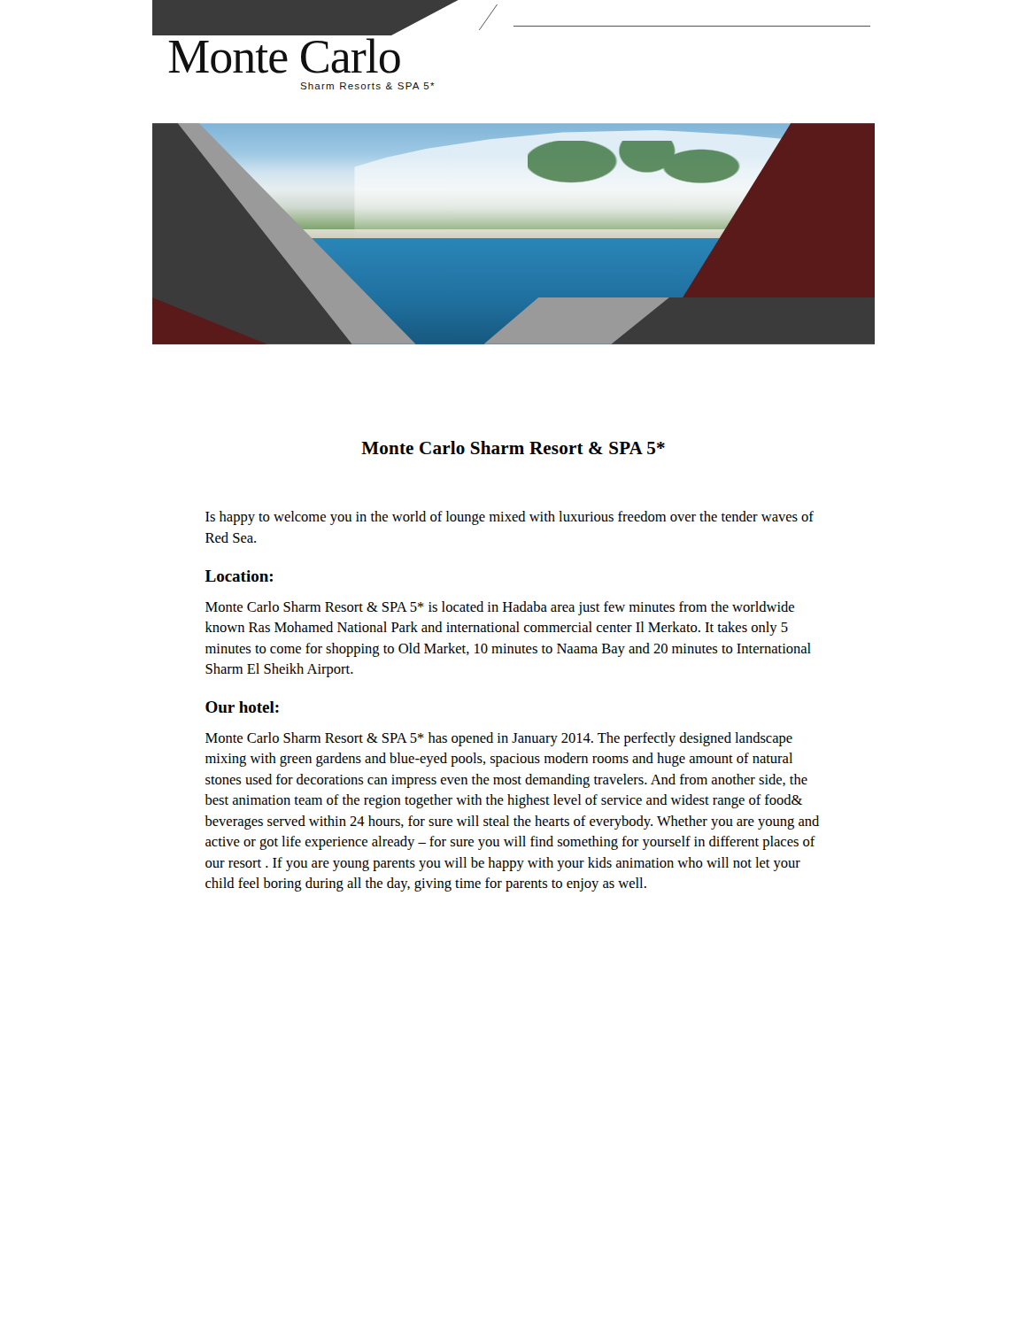Monte Carlo
Sharm Resorts & SPA 5*
Monte Carlo Sharm Resort & SPA 5*
Is happy to welcome you in the world of lounge mixed with luxurious freedom over the tender waves of Red Sea.
Location:
Monte Carlo Sharm Resort & SPA 5* is located in Hadaba area just few minutes from the worldwide known Ras Mohamed National Park and international commercial center Il Merkato. It takes only 5 minutes to come for shopping to Old Market, 10 minutes to Naama Bay and 20 minutes to International Sharm El Sheikh Airport.
Our hotel:
Monte Carlo Sharm Resort & SPA 5* has opened in January 2014. The perfectly designed landscape mixing with green gardens and blue-eyed pools, spacious modern rooms and huge amount of natural stones used for decorations can impress even the most demanding travelers. And from another side, the best animation team of the region together with the highest level of service and widest range of food& beverages served within 24 hours, for sure will steal the hearts of everybody. Whether you are young and active or got life experience already – for sure you will find something for yourself in different places of our resort . If you are young parents you will be happy with your kids animation who will not let your child feel boring during all the day, giving time for parents to enjoy as well.